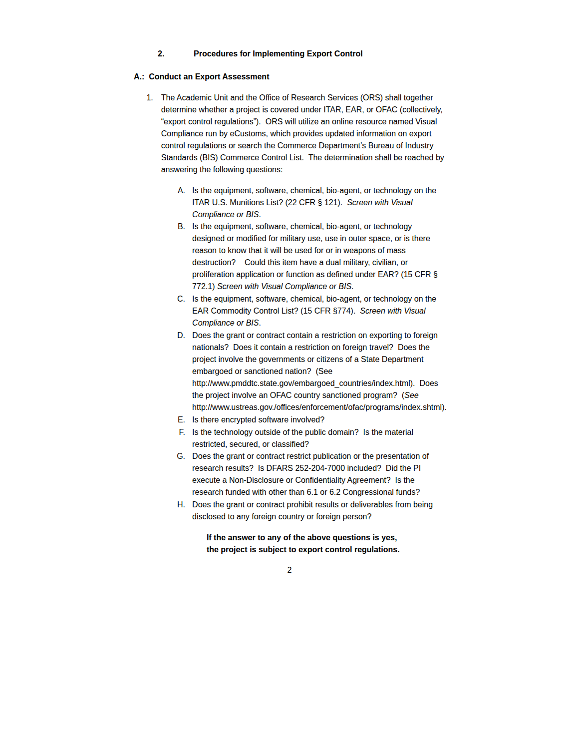2. Procedures for Implementing Export Control
A.: Conduct an Export Assessment
The Academic Unit and the Office of Research Services (ORS) shall together determine whether a project is covered under ITAR, EAR, or OFAC (collectively, “export control regulations”). ORS will utilize an online resource named Visual Compliance run by eCustoms, which provides updated information on export control regulations or search the Commerce Department’s Bureau of Industry Standards (BIS) Commerce Control List. The determination shall be reached by answering the following questions:
Is the equipment, software, chemical, bio-agent, or technology on the ITAR U.S. Munitions List? (22 CFR § 121). Screen with Visual Compliance or BIS.
Is the equipment, software, chemical, bio-agent, or technology designed or modified for military use, use in outer space, or is there reason to know that it will be used for or in weapons of mass destruction? Could this item have a dual military, civilian, or proliferation application or function as defined under EAR? (15 CFR § 772.1) Screen with Visual Compliance or BIS.
Is the equipment, software, chemical, bio-agent, or technology on the EAR Commodity Control List? (15 CFR §774). Screen with Visual Compliance or BIS.
Does the grant or contract contain a restriction on exporting to foreign nationals? Does it contain a restriction on foreign travel? Does the project involve the governments or citizens of a State Department embargoed or sanctioned nation? (See http://www.pmddtc.state.gov/embargoed_countries/index.html). Does the project involve an OFAC country sanctioned program? (See http://www.ustreas.gov./offices/enforcement/ofac/programs/index.shtml).
Is there encrypted software involved?
Is the technology outside of the public domain? Is the material restricted, secured, or classified?
Does the grant or contract restrict publication or the presentation of research results? Is DFARS 252-204-7000 included? Did the PI execute a Non-Disclosure or Confidentiality Agreement? Is the research funded with other than 6.1 or 6.2 Congressional funds?
Does the grant or contract prohibit results or deliverables from being disclosed to any foreign country or foreign person?
If the answer to any of the above questions is yes, the project is subject to export control regulations.
2